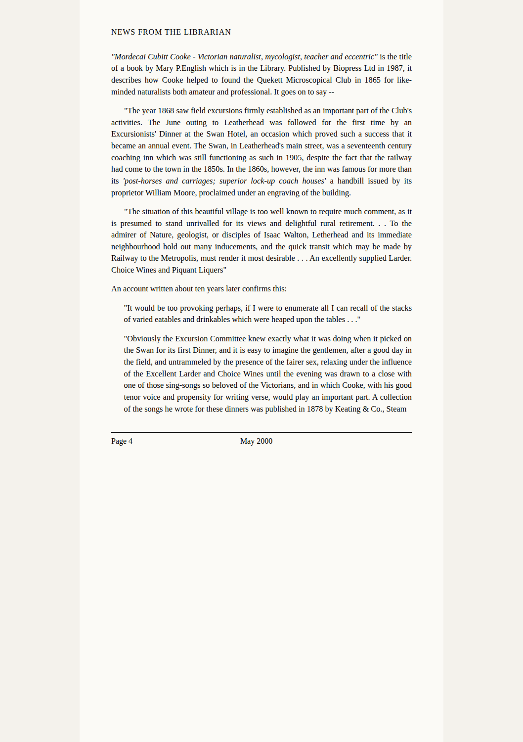News from the Librarian
"Mordecai Cubitt Cooke - Victorian naturalist, mycologist, teacher and eccentric" is the title of a book by Mary P.English which is in the Library. Published by Biopress Ltd in 1987, it describes how Cooke helped to found the Quekett Microscopical Club in 1865 for like-minded naturalists both amateur and professional. It goes on to say --
"The year 1868 saw field excursions firmly established as an important part of the Club's activities. The June outing to Leatherhead was followed for the first time by an Excursionists' Dinner at the Swan Hotel, an occasion which proved such a success that it became an annual event. The Swan, in Leatherhead's main street, was a seventeenth century coaching inn which was still functioning as such in 1905, despite the fact that the railway had come to the town in the 1850s. In the 1860s, however, the inn was famous for more than its 'post-horses and carriages; superior lock-up coach houses' a handbill issued by its proprietor William Moore, proclaimed under an engraving of the building.
"The situation of this beautiful village is too well known to require much comment, as it is presumed to stand unrivalled for its views and delightful rural retirement. . . To the admirer of Nature, geologist, or disciples of Isaac Walton, Letherhead and its immediate neighbourhood hold out many inducements, and the quick transit which may be made by Railway to the Metropolis, must render it most desirable . . . An excellently supplied Larder. Choice Wines and Piquant Liquers"
An account written about ten years later confirms this:
"It would be too provoking perhaps, if I were to enumerate all I can recall of the stacks of varied eatables and drinkables which were heaped upon the tables . . ."
"Obviously the Excursion Committee knew exactly what it was doing when it picked on the Swan for its first Dinner, and it is easy to imagine the gentlemen, after a good day in the field, and untrammeled by the presence of the fairer sex, relaxing under the influence of the Excellent Larder and Choice Wines until the evening was drawn to a close with one of those sing-songs so beloved of the Victorians, and in which Cooke, with his good tenor voice and propensity for writing verse, would play an important part. A collection of the songs he wrote for these dinners was published in 1878 by Keating & Co., Steam
Page 4
May 2000